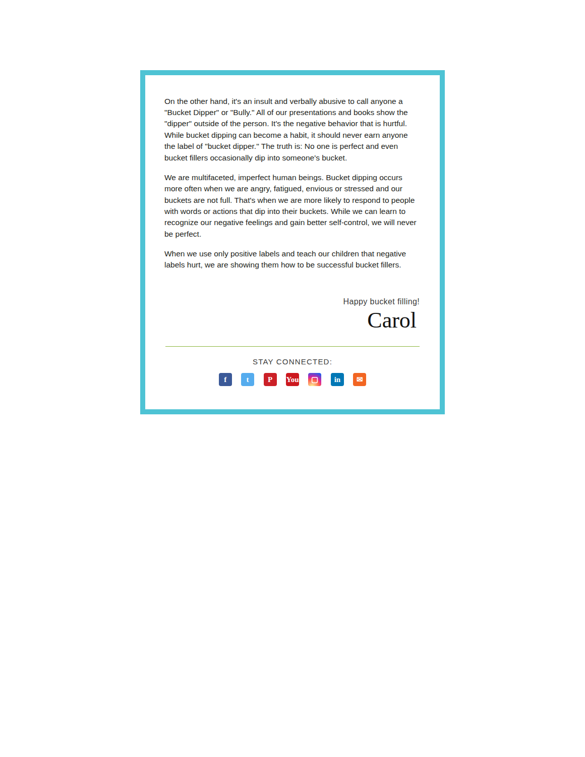On the other hand, it's an insult and verbally abusive to call anyone a "Bucket Dipper" or "Bully." All of our presentations and books show the "dipper" outside of the person. It's the negative behavior that is hurtful. While bucket dipping can become a habit, it should never earn anyone the label of "bucket dipper." The truth is: No one is perfect and even bucket fillers occasionally dip into someone's bucket.
We are multifaceted, imperfect human beings. Bucket dipping occurs more often when we are angry, fatigued, envious or stressed and our buckets are not full. That's when we are more likely to respond to people with words or actions that dip into their buckets. While we can learn to recognize our negative feelings and gain better self-control, we will never be perfect.
When we use only positive labels and teach our children that negative labels hurt, we are showing them how to be successful bucket fillers.
Happy bucket filling!
Carol
STAY CONNECTED:
f t P You ▢ in ✉